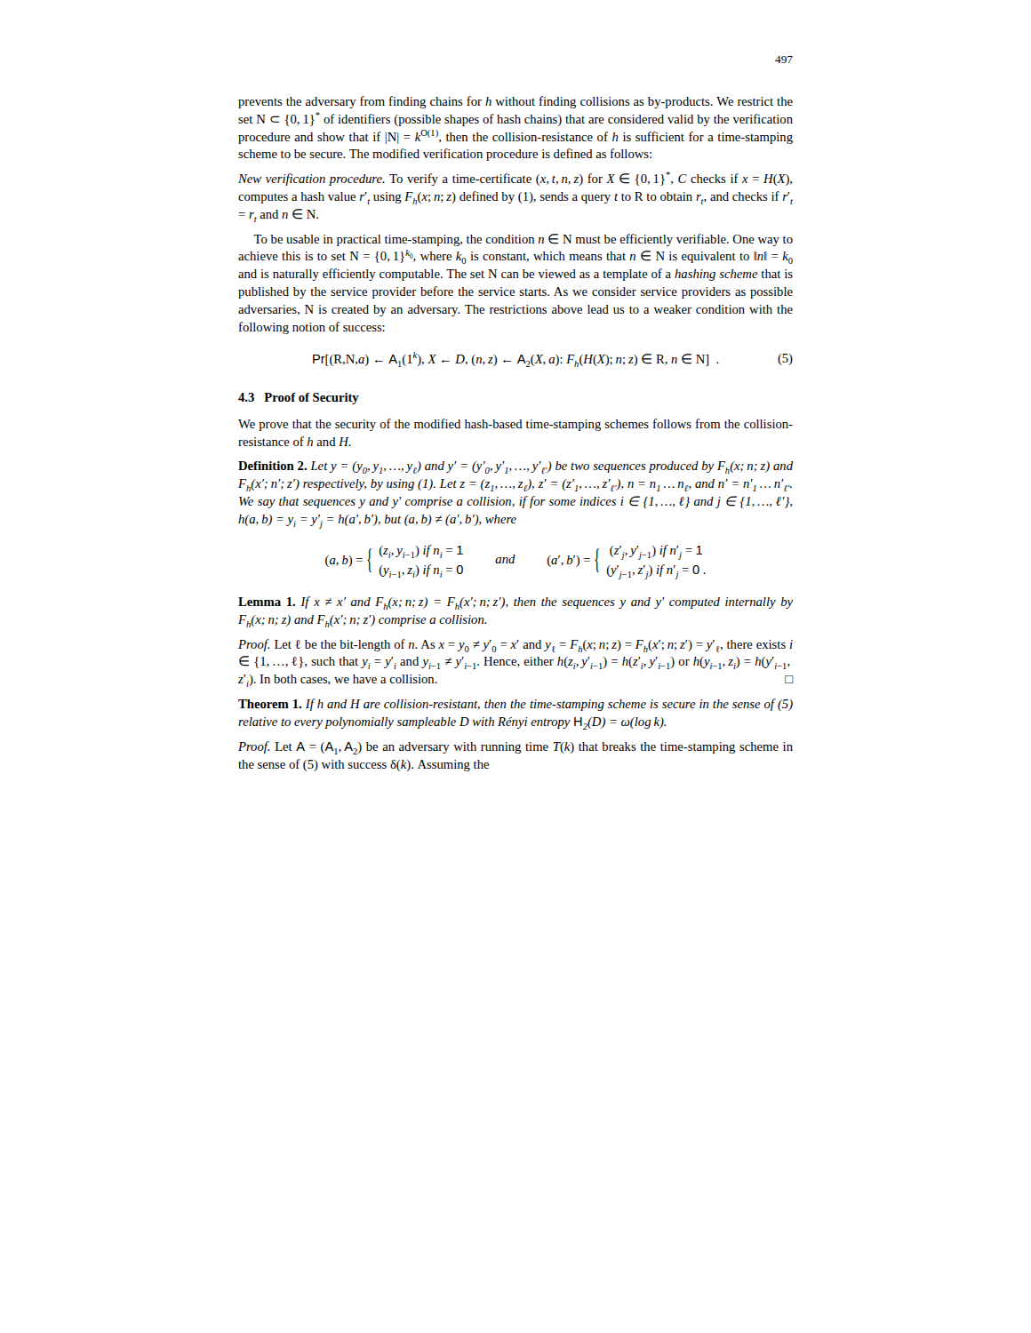497
prevents the adversary from finding chains for h without finding collisions as by-products. We restrict the set N ⊂ {0, 1}* of identifiers (possible shapes of hash chains) that are considered valid by the verification procedure and show that if |N| = kO(1), then the collision-resistance of h is sufficient for a time-stamping scheme to be secure. The modified verification procedure is defined as follows:
New verification procedure. To verify a time-certificate (x, t, n, z) for X ∈ {0, 1}*, C checks if x = H(X), computes a hash value r′t using Fh(x; n; z) defined by (1), sends a query t to R to obtain rt, and checks if r′t = rt and n ∈ N.
To be usable in practical time-stamping, the condition n ∈ N must be efficiently verifiable. One way to achieve this is to set N = {0, 1}k0, where k0 is constant, which means that n ∈ N is equivalent to ‖n‖ = k0 and is naturally efficiently computable. The set N can be viewed as a template of a hashing scheme that is published by the service provider before the service starts. As we consider service providers as possible adversaries, N is created by an adversary. The restrictions above lead us to a weaker condition with the following notion of success:
Pr[(R,N,a) ← A1(1k), X ← D, (n, z) ← A2(X, a): Fh(H(X); n; z) ∈ R, n ∈ N] . (5)
4.3 Proof of Security
We prove that the security of the modified hash-based time-stamping schemes follows from the collision-resistance of h and H.
Definition 2. Let y = (y0, y1, …, yℓ) and y′ = (y′0, y′1, …, y′ℓ′) be two sequences produced by Fh(x; n; z) and Fh(x′; n′; z′) respectively, by using (1). Let z = (z1, …, zℓ), z′ = (z′1, …, z′ℓ′), n = n1 … nℓ, and n′ = n′1 … n′ℓ′. We say that sequences y and y′ comprise a collision, if for some indices i ∈ {1, …, ℓ} and j ∈ {1, …, ℓ′}, h(a, b) = yi = y′j = h(a′, b′), but (a, b) ≠ (a′, b′), where
(a, b) = { (zi, yi−1) if ni = 1 (yi−1, zi) if ni = 0 and (a′, b′) = { (z′j, y′j−1) if n′j = 1 (y′j−1, z′j) if n′j = 0 .
Lemma 1. If x ≠ x′ and Fh(x; n; z) = Fh(x′; n; z′), then the sequences y and y′ computed internally by Fh(x; n; z) and Fh(x′; n; z′) comprise a collision.
Proof. Let ℓ be the bit-length of n. As x = y0 ≠ y′0 = x′ and yℓ = Fh(x; n; z) = Fh(x′; n; z′) = y′ℓ, there exists i ∈ {1, …, ℓ}, such that yi = y′i and yi−1 ≠ y′i−1. Hence, either h(zi, y′i−1) = h(z′i, y′i−1) or h(yi−1, zi) = h(y′i−1, z′i). In both cases, we have a collision.□
Theorem 1. If h and H are collision-resistant, then the time-stamping scheme is secure in the sense of (5) relative to every polynomially sampleable D with Rényi entropy H2(D) = ω(log k).
Proof. Let A = (A1, A2) be an adversary with running time T(k) that breaks the time-stamping scheme in the sense of (5) with success δ(k). Assuming the